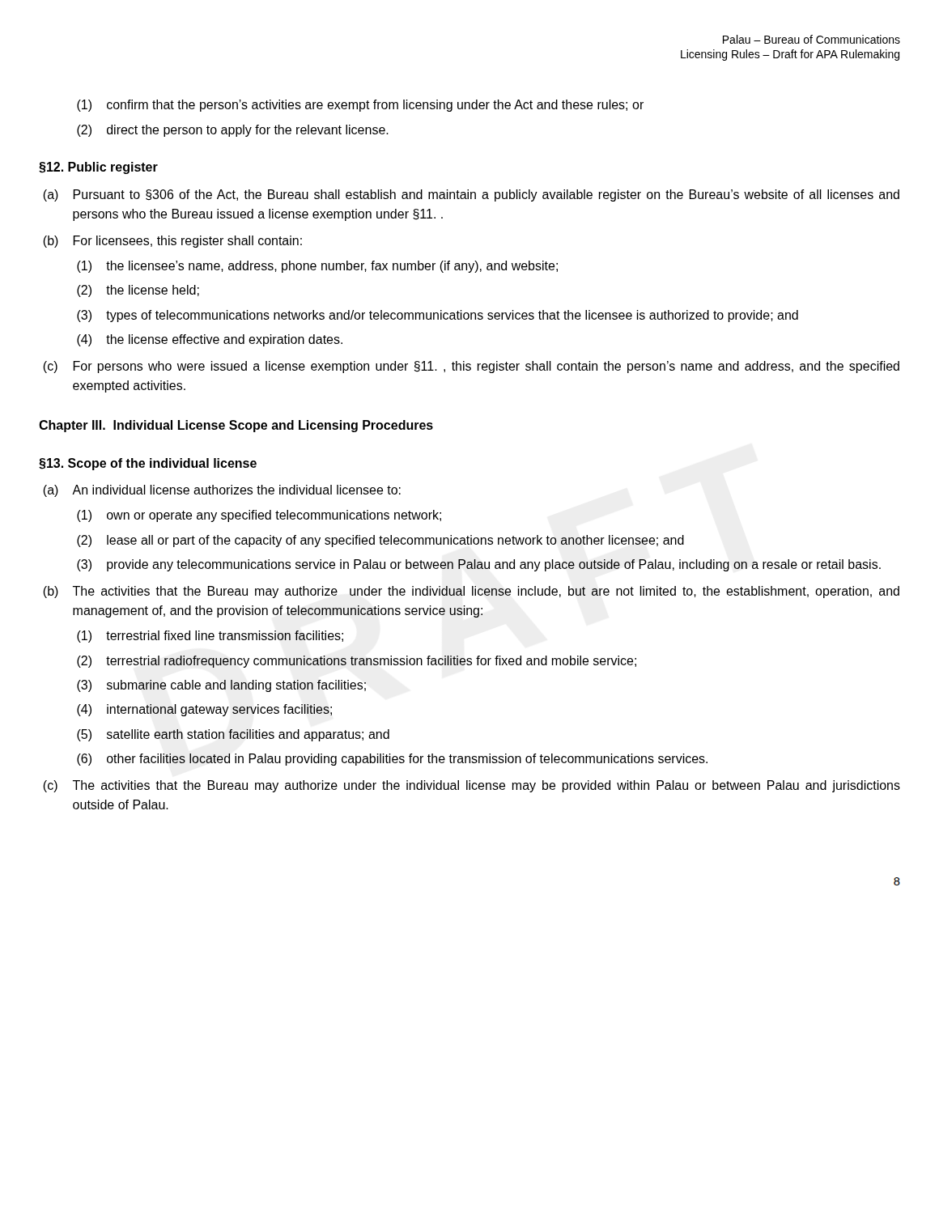DRAFT
Palau – Bureau of Communications
Licensing Rules – Draft for APA Rulemaking
confirm that the person’s activities are exempt from licensing under the Act and these rules; or
direct the person to apply for the relevant license.
§12. Public register
Pursuant to §306 of the Act, the Bureau shall establish and maintain a publicly available register on the Bureau’s website of all licenses and persons who the Bureau issued a license exemption under §11. .
For licensees, this register shall contain:
the licensee’s name, address, phone number, fax number (if any), and website;
the license held;
types of telecommunications networks and/or telecommunications services that the licensee is authorized to provide; and
the license effective and expiration dates.
For persons who were issued a license exemption under §11. , this register shall contain the person’s name and address, and the specified exempted activities.
Chapter III. Individual License Scope and Licensing Procedures
§13. Scope of the individual license
An individual license authorizes the individual licensee to:
own or operate any specified telecommunications network;
lease all or part of the capacity of any specified telecommunications network to another licensee; and
provide any telecommunications service in Palau or between Palau and any place outside of Palau, including on a resale or retail basis.
The activities that the Bureau may authorize under the individual license include, but are not limited to, the establishment, operation, and management of, and the provision of telecommunications service using:
terrestrial fixed line transmission facilities;
terrestrial radiofrequency communications transmission facilities for fixed and mobile service;
submarine cable and landing station facilities;
international gateway services facilities;
satellite earth station facilities and apparatus; and
other facilities located in Palau providing capabilities for the transmission of telecommunications services.
The activities that the Bureau may authorize under the individual license may be provided within Palau or between Palau and jurisdictions outside of Palau.
8